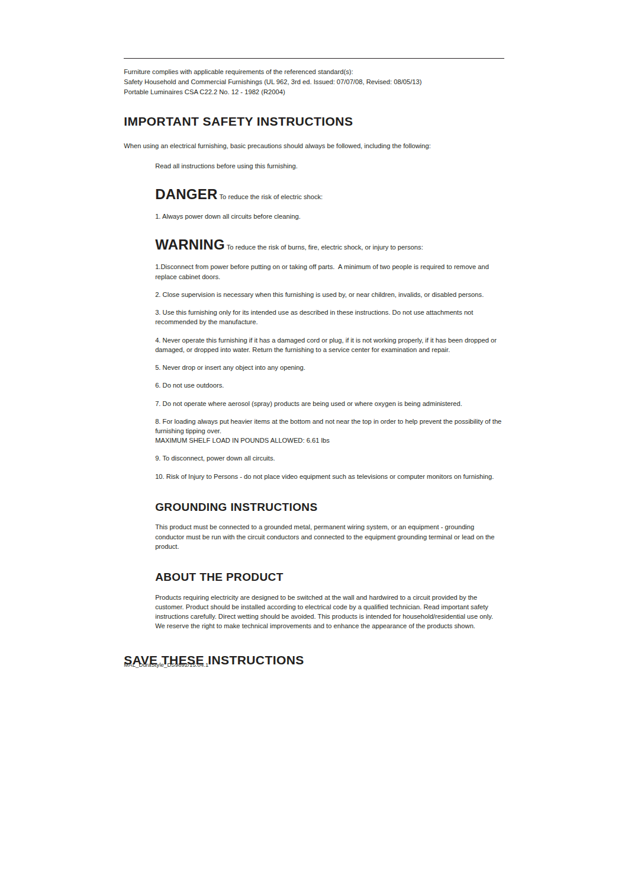Furniture complies with applicable requirements of the referenced standard(s):
Safety Household and Commercial Furnishings (UL 962, 3rd ed. Issued: 07/07/08, Revised: 08/05/13)
Portable Luminaires CSA C22.2 No. 12 - 1982 (R2004)
IMPORTANT SAFETY INSTRUCTIONS
When using an electrical furnishing, basic precautions should always be followed, including the following:
Read all instructions before using this furnishing.
DANGER To reduce the risk of electric shock:
1. Always power down all circuits before cleaning.
WARNING To reduce the risk of burns, fire, electric shock, or injury to persons:
1.Disconnect from power before putting on or taking off parts. A minimum of two people is required to remove and replace cabinet doors.
2. Close supervision is necessary when this furnishing is used by, or near children, invalids, or disabled persons.
3. Use this furnishing only for its intended use as described in these instructions. Do not use attachments not recommended by the manufacture.
4. Never operate this furnishing if it has a damaged cord or plug, if it is not working properly, if it has been dropped or damaged, or dropped into water. Return the furnishing to a service center for examination and repair.
5. Never drop or insert any object into any opening.
6. Do not use outdoors.
7. Do not operate where aerosol (spray) products are being used or where oxygen is being administered.
8. For loading always put heavier items at the bottom and not near the top in order to help prevent the possibility of the furnishing tipping over.
MAXIMUM SHELF LOAD IN POUNDS ALLOWED: 6.61 lbs
9. To disconnect, power down all circuits.
10. Risk of Injury to Persons - do not place video equipment such as televisions or computer monitors on furnishing.
GROUNDING INSTRUCTIONS
This product must be connected to a grounded metal, permanent wiring system, or an equipment - grounding conductor must be run with the circuit conductors and connected to the equipment grounding terminal or lead on the product.
ABOUT THE PRODUCT
Products requiring electricity are designed to be switched at the wall and hardwired to a circuit provided by the customer. Product should be installed according to electrical code by a qualified technician. Read important safety instructions carefully. Direct wetting should be avoided. This products is intended for household/residential use only. We reserve the right to make technical improvements and to enhance the appearance of the products shown.
SAVE THESE INSTRUCTIONS
MAL_DuraStyle_DS9892/15.04.1